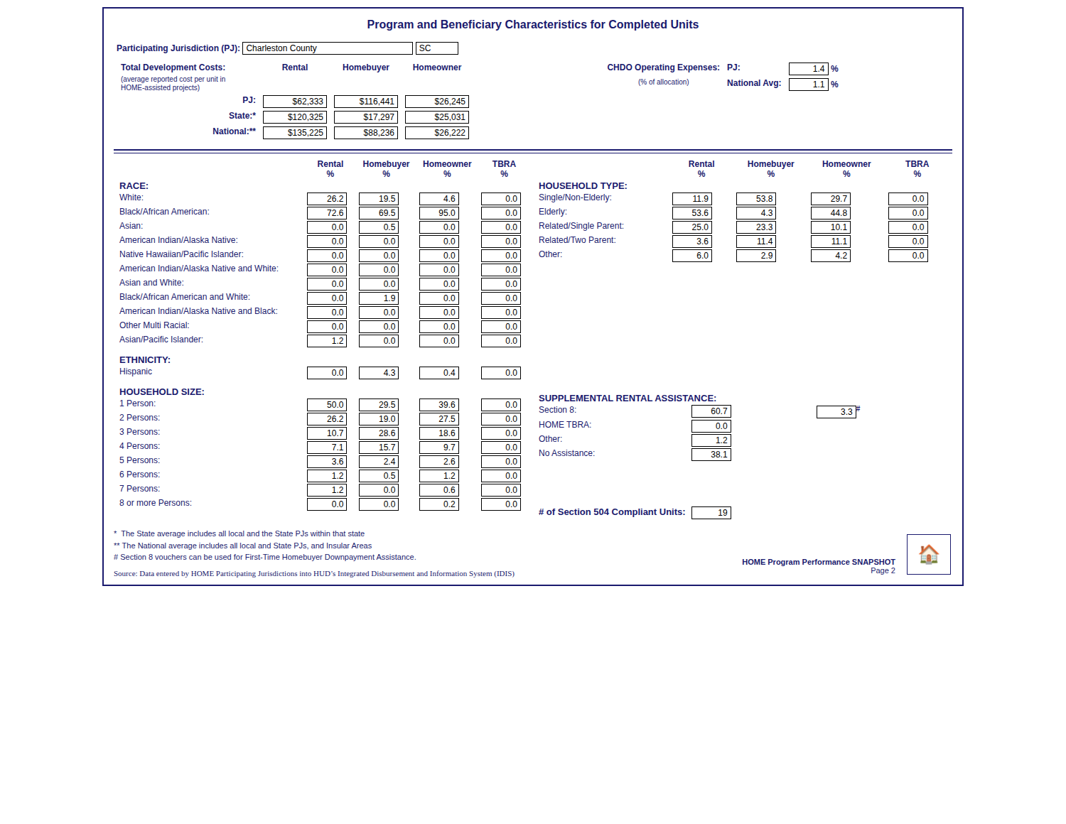Program and Beneficiary Characteristics for Completed Units
| Participating Jurisdiction (PJ): Charleston County SC |
| / Total Development Costs: / Rental / Homebuyer / Homeowner / / (average reported cost per unit in HOME-assisted projects) / / / / / PJ: / $62,333 / $116,441 / $26,245 / / State:* / $120,325 / $17,297 / $25,031 / / National:** / $135,225 / $88,236 / $26,222 / | / CHDO Operating Expenses: / PJ: / 1.4 % / / (% of allocation) / National Avg: / 1.1 % / |
| / / Rental % / Homebuyer % / Homeowner % / TBRA % / / RACE: / / / / / / White: / 26.2 / 19.5 / 4.6 / 0.0 / / Black/African American: / 72.6 / 69.5 / 95.0 / 0.0 / / Asian: / 0.0 / 0.5 / 0.0 / 0.0 / / American Indian/Alaska Native: / 0.0 / 0.0 / 0.0 / 0.0 / / Native Hawaiian/Pacific Islander: / 0.0 / 0.0 / 0.0 / 0.0 / / American Indian/Alaska Native and White: / 0.0 / 0.0 / 0.0 / 0.0 / / Asian and White: / 0.0 / 0.0 / 0.0 / 0.0 / / Black/African American and White: / 0.0 / 1.9 / 0.0 / 0.0 / / American Indian/Alaska Native and Black: / 0.0 / 0.0 / 0.0 / 0.0 / / Other Multi Racial: / 0.0 / 0.0 / 0.0 / 0.0 / / Asian/Pacific Islander: / 1.2 / 0.0 / 0.0 / 0.0 / / ETHNICITY: / / / / / / Hispanic / 0.0 / 4.3 / 0.4 / 0.0 / / HOUSEHOLD SIZE: / / / / / / 1 Person: / 50.0 / 29.5 / 39.6 / 0.0 / / 2 Persons: / 26.2 / 19.0 / 27.5 / 0.0 / / 3 Persons: / 10.7 / 28.6 / 18.6 / 0.0 / / 4 Persons: / 7.1 / 15.7 / 9.7 / 0.0 / / 5 Persons: / 3.6 / 2.4 / 2.6 / 0.0 / / 6 Persons: / 1.2 / 0.5 / 1.2 / 0.0 / / 7 Persons: / 1.2 / 0.0 / 0.6 / 0.0 / / 8 or more Persons: / 0.0 / 0.0 / 0.2 / 0.0 / | / / Rental % / Homebuyer % / Homeowner % / TBRA % / / HOUSEHOLD TYPE: / / / / / / Single/Non-Elderly: / 11.9 / 53.8 / 29.7 / 0.0 / / Elderly: / 53.6 / 4.3 / 44.8 / 0.0 / / Related/Single Parent: / 25.0 / 23.3 / 10.1 / 0.0 / / Related/Two Parent: / 3.6 / 11.4 / 11.1 / 0.0 / / Other: / 6.0 / 2.9 / 4.2 / 0.0 / / SUPPLEMENTAL RENTAL ASSISTANCE: / / Section 8: / 60.7 / 3.3 # / / HOME TBRA: / 0.0 / / / Other: / 1.2 / / / No Assistance: / 38.1 / / / # of Section 504 Compliant Units: / 19 / / |
* The State average includes all local and the State PJs within that state
** The National average includes all local and State PJs, and Insular Areas
# Section 8 vouchers can be used for First-Time Homebuyer Downpayment Assistance.
Source: Data entered by HOME Participating Jurisdictions into HUD’s Integrated Disbursement and Information System (IDIS)
HOME Program Performance SNAPSHOT
Page 2
🏠